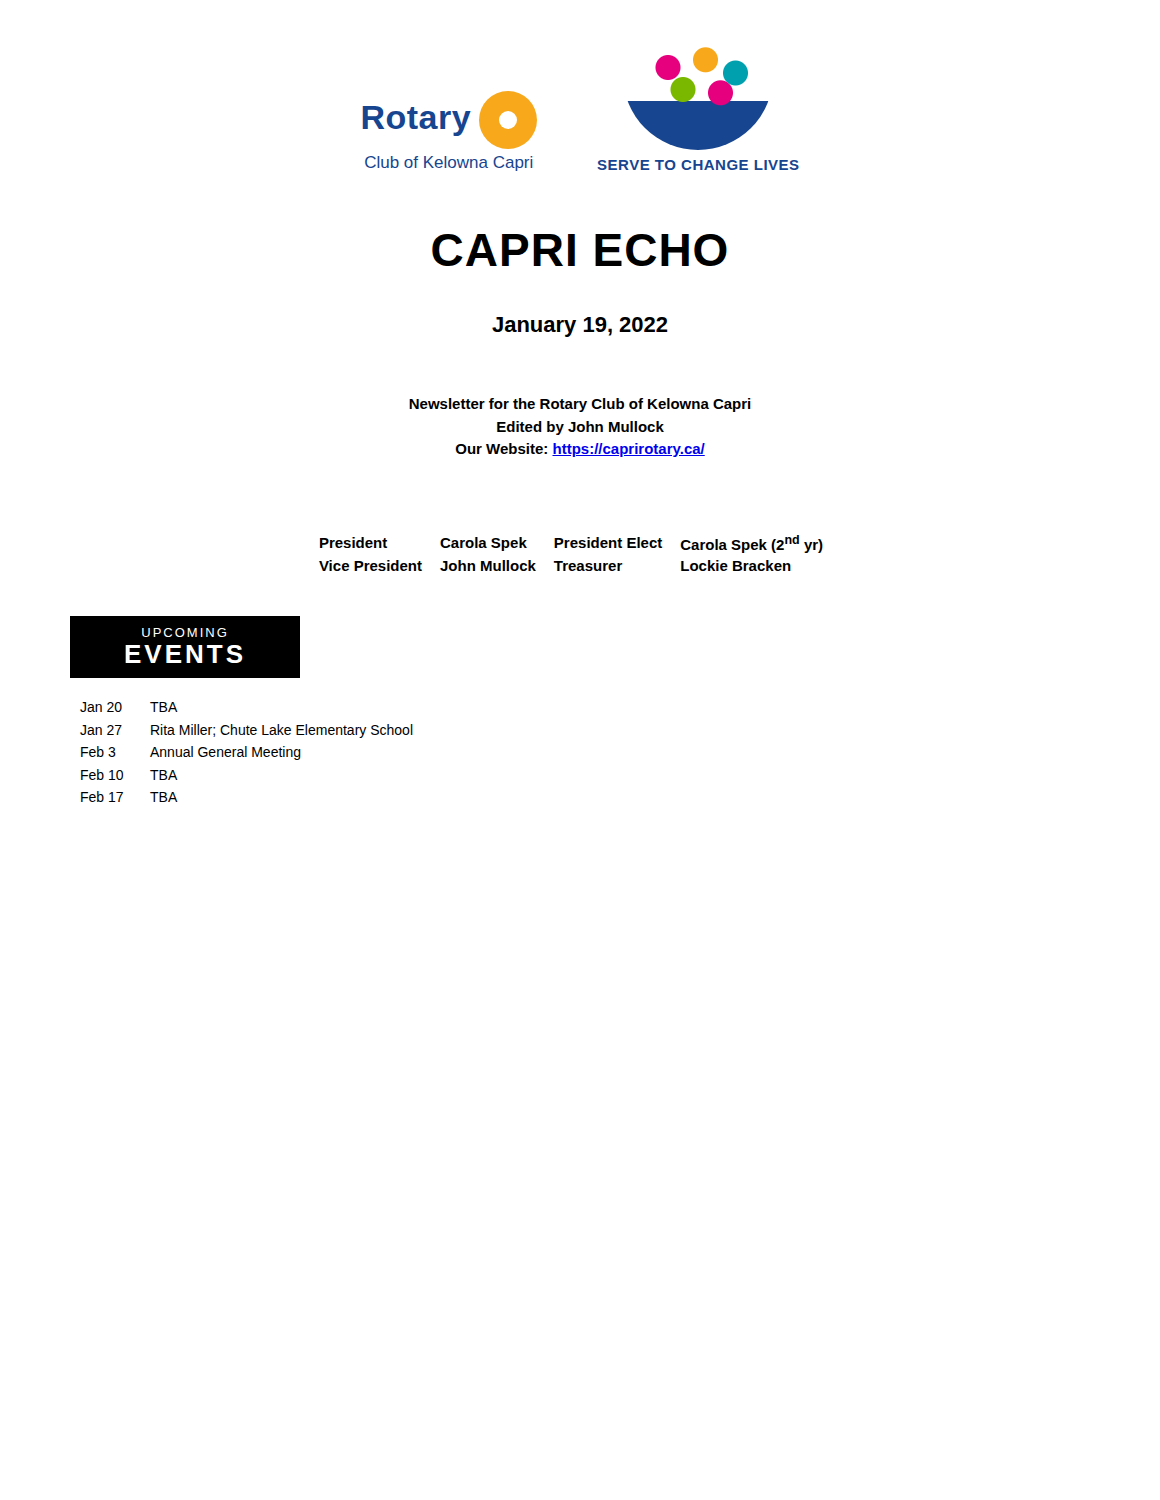Rotary
Club of Kelowna Capri
SERVE TO CHANGE LIVES
CAPRI ECHO
January 19, 2022
Newsletter for the Rotary Club of Kelowna Capri
Edited by John Mullock
Our Website: https://caprirotary.ca/
| President | Carola Spek | President Elect | Carola Spek (2 nd yr) |
| Vice President | John Mullock | Treasurer | Lockie Bracken |
UPCOMING
EVENTS
Jan 20 TBA
Jan 27 Rita Miller; Chute Lake Elementary School
Feb 3 Annual General Meeting
Feb 10 TBA
Feb 17 TBA